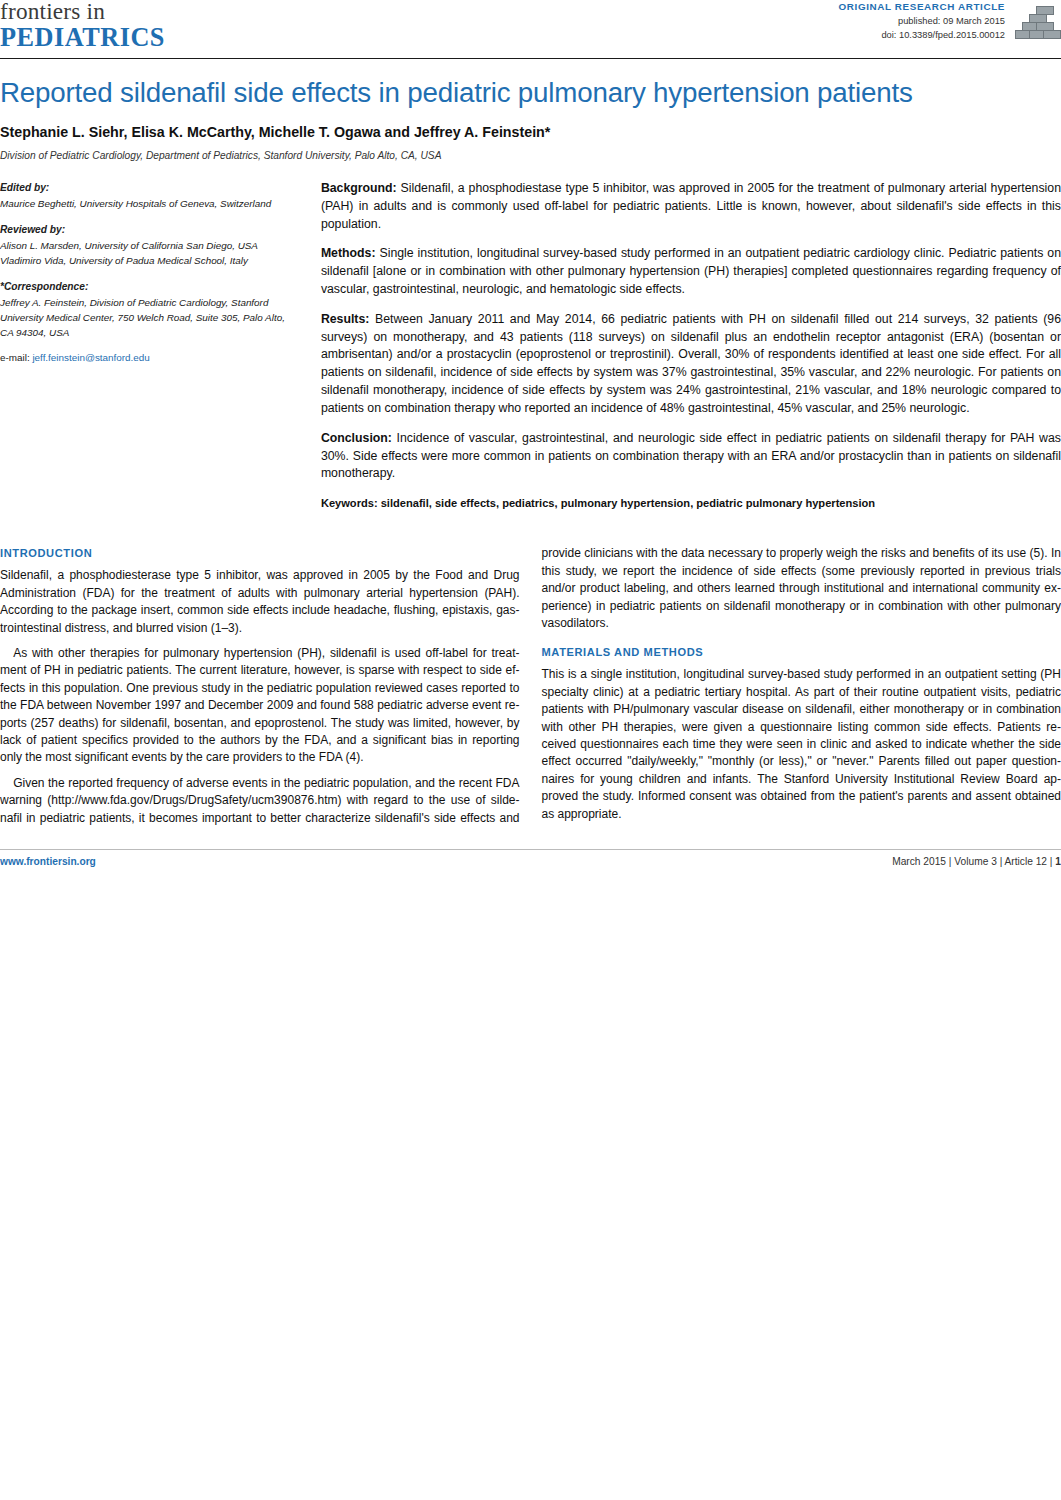frontiers in
PEDIATRICS
Original Research Article
published: 09 March 2015
doi: 10.3389/fped.2015.00012
Reported sildenafil side effects in pediatric pulmonary hypertension patients
Stephanie L. Siehr, Elisa K. McCarthy, Michelle T. Ogawa and Jeffrey A. Feinstein*
Division of Pediatric Cardiology, Department of Pediatrics, Stanford University, Palo Alto, CA, USA
Edited by:
Maurice Beghetti, University Hospitals of Geneva, Switzerland
Reviewed by:
Alison L. Marsden, University of California San Diego, USA
Vladimiro Vida, University of Padua Medical School, Italy
*Correspondence:
Jeffrey A. Feinstein, Division of Pediatric Cardiology, Stanford University Medical Center, 750 Welch Road, Suite 305, Palo Alto, CA 94304, USA
e-mail: jeff.feinstein@stanford.edu
Background: Sildenafil, a phosphodiestase type 5 inhibitor, was approved in 2005 for the treatment of pulmonary arterial hypertension (PAH) in adults and is commonly used off-label for pediatric patients. Little is known, however, about sildenafil's side effects in this population.
Methods: Single institution, longitudinal survey-based study performed in an outpatient pediatric cardiology clinic. Pediatric patients on sildenafil [alone or in combination with other pulmonary hypertension (PH) therapies] completed questionnaires regarding frequency of vascular, gastrointestinal, neurologic, and hematologic side effects.
Results: Between January 2011 and May 2014, 66 pediatric patients with PH on sildenafil filled out 214 surveys, 32 patients (96 surveys) on monotherapy, and 43 patients (118 surveys) on sildenafil plus an endothelin receptor antagonist (ERA) (bosentan or ambrisentan) and/or a prostacyclin (epoprostenol or treprostinil). Overall, 30% of respondents identified at least one side effect. For all patients on sildenafil, incidence of side effects by system was 37% gastrointestinal, 35% vascular, and 22% neurologic. For patients on sildenafil monotherapy, incidence of side effects by system was 24% gastrointestinal, 21% vascular, and 18% neurologic compared to patients on combination therapy who reported an incidence of 48% gastrointestinal, 45% vascular, and 25% neurologic.
Conclusion: Incidence of vascular, gastrointestinal, and neurologic side effect in pediatric patients on sildenafil therapy for PAH was 30%. Side effects were more common in patients on combination therapy with an ERA and/or prostacyclin than in patients on sildenafil monotherapy.
Keywords: sildenafil, side effects, pediatrics, pulmonary hypertension, pediatric pulmonary hypertension
Introduction
Sildenafil, a phosphodiesterase type 5 inhibitor, was approved in 2005 by the Food and Drug Administration (FDA) for the treatment of adults with pulmonary arterial hypertension (PAH). According to the package insert, common side effects include headache, flushing, epistaxis, gastrointestinal distress, and blurred vision (1–3).
As with other therapies for pulmonary hypertension (PH), sildenafil is used off-label for treatment of PH in pediatric patients. The current literature, however, is sparse with respect to side effects in this population. One previous study in the pediatric population reviewed cases reported to the FDA between November 1997 and December 2009 and found 588 pediatric adverse event reports (257 deaths) for sildenafil, bosentan, and epoprostenol. The study was limited, however, by lack of patient specifics provided to the authors by the FDA, and a significant bias in reporting only the most significant events by the care providers to the FDA (4).
Given the reported frequency of adverse events in the pediatric population, and the recent FDA warning (http://www.fda.gov/Drugs/DrugSafety/ucm390876.htm) with regard to the use of sildenafil in pediatric patients, it becomes important to better characterize sildenafil's side effects and provide clinicians with the data necessary to properly weigh the risks and benefits of its use (5). In this study, we report the incidence of side effects (some previously reported in previous trials and/or product labeling, and others learned through institutional and international community experience) in pediatric patients on sildenafil monotherapy or in combination with other pulmonary vasodilators.
Materials and Methods
This is a single institution, longitudinal survey-based study performed in an outpatient setting (PH specialty clinic) at a pediatric tertiary hospital. As part of their routine outpatient visits, pediatric patients with PH/pulmonary vascular disease on sildenafil, either monotherapy or in combination with other PH therapies, were given a questionnaire listing common side effects. Patients received questionnaires each time they were seen in clinic and asked to indicate whether the side effect occurred "daily/weekly," "monthly (or less)," or "never." Parents filled out paper questionnaires for young children and infants. The Stanford University Institutional Review Board approved the study. Informed consent was obtained from the patient's parents and assent obtained as appropriate.
www.frontiersin.org
March 2015 | Volume 3 | Article 12 | 1